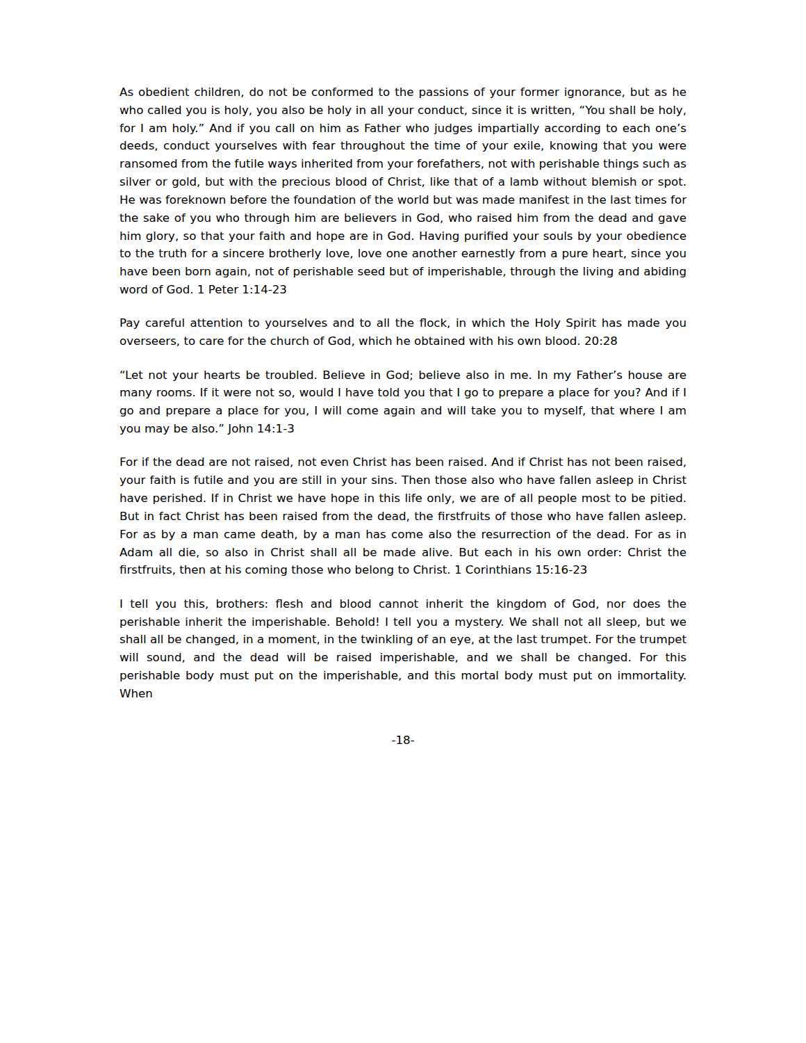As obedient children, do not be conformed to the passions of your former ignorance, but as he who called you is holy, you also be holy in all your conduct, since it is written, “You shall be holy, for I am holy.” And if you call on him as Father who judges impartially according to each one’s deeds, conduct yourselves with fear throughout the time of your exile, knowing that you were ransomed from the futile ways inherited from your forefathers, not with perishable things such as silver or gold, but with the precious blood of Christ, like that of a lamb without blemish or spot. He was foreknown before the foundation of the world but was made manifest in the last times for the sake of you who through him are believers in God, who raised him from the dead and gave him glory, so that your faith and hope are in God. Having purified your souls by your obedience to the truth for a sincere brotherly love, love one another earnestly from a pure heart, since you have been born again, not of perishable seed but of imperishable, through the living and abiding word of God. 1 Peter 1:14-23
Pay careful attention to yourselves and to all the flock, in which the Holy Spirit has made you overseers, to care for the church of God, which he obtained with his own blood. 20:28
“Let not your hearts be troubled. Believe in God; believe also in me. In my Father’s house are many rooms. If it were not so, would I have told you that I go to prepare a place for you? And if I go and prepare a place for you, I will come again and will take you to myself, that where I am you may be also.” John 14:1-3
For if the dead are not raised, not even Christ has been raised. And if Christ has not been raised, your faith is futile and you are still in your sins. Then those also who have fallen asleep in Christ have perished. If in Christ we have hope in this life only, we are of all people most to be pitied. But in fact Christ has been raised from the dead, the firstfruits of those who have fallen asleep. For as by a man came death, by a man has come also the resurrection of the dead. For as in Adam all die, so also in Christ shall all be made alive. But each in his own order: Christ the firstfruits, then at his coming those who belong to Christ. 1 Corinthians 15:16-23
I tell you this, brothers: flesh and blood cannot inherit the kingdom of God, nor does the perishable inherit the imperishable. Behold! I tell you a mystery. We shall not all sleep, but we shall all be changed, in a moment, in the twinkling of an eye, at the last trumpet. For the trumpet will sound, and the dead will be raised imperishable, and we shall be changed. For this perishable body must put on the imperishable, and this mortal body must put on immortality. When
-18-